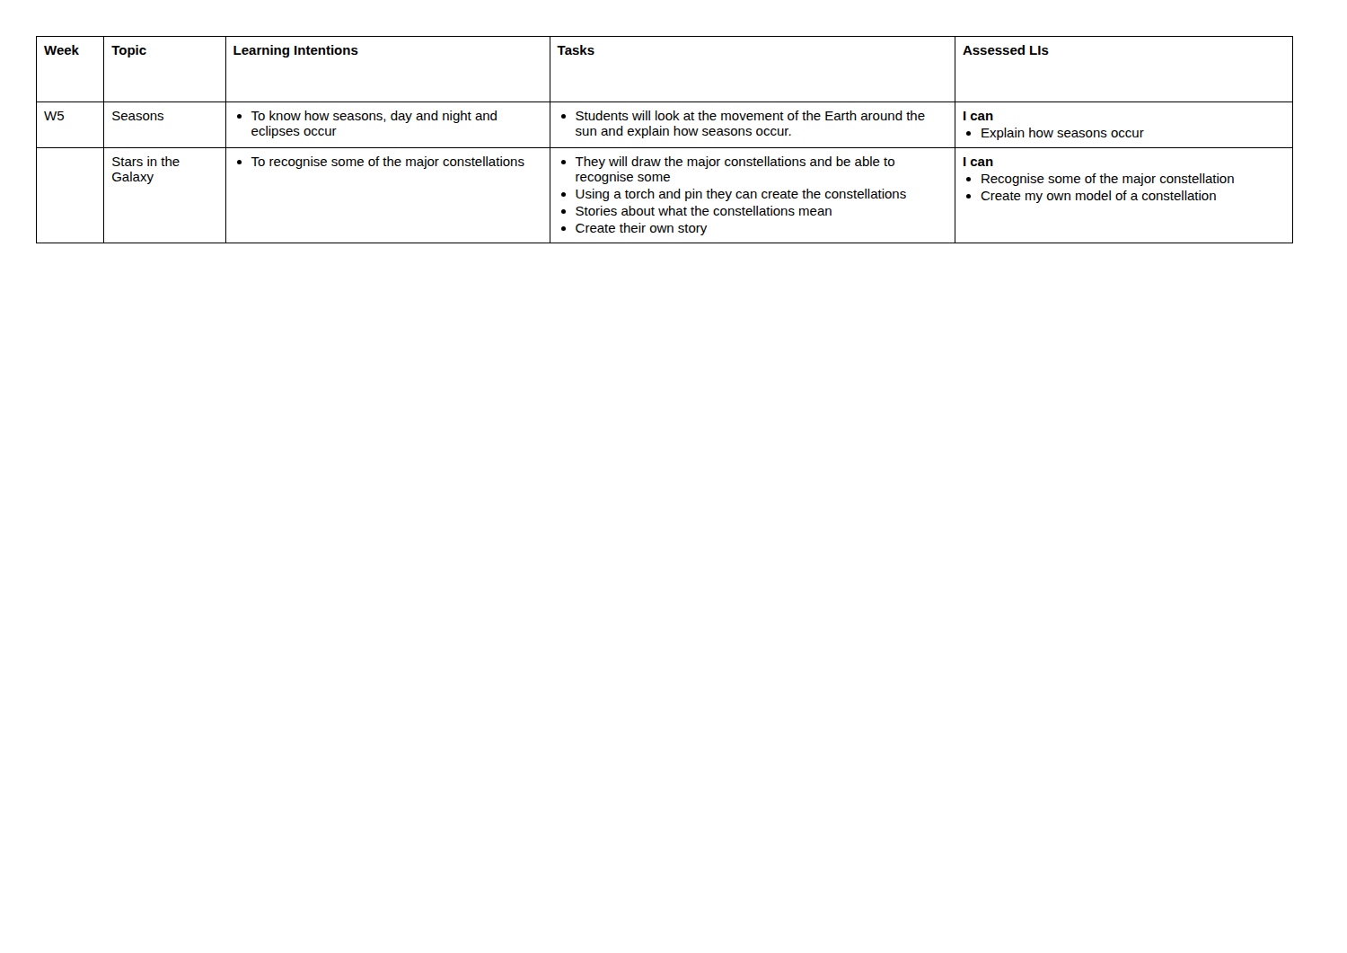| Week | Topic | Learning Intentions | Tasks | Assessed LIs |
| --- | --- | --- | --- | --- |
| W5 | Seasons | To know how seasons, day and night and eclipses occur | Students will look at the movement of the Earth around the sun and explain how seasons occur. | I can Explain how seasons occur |
| | Stars in the Galaxy | To recognise some of the major constellations | They will draw the major constellations and be able to recognise some Using a torch and pin they can create the constellations Stories about what the constellations mean Create their own story | I can Recognise some of the major constellation Create my own model of a constellation |